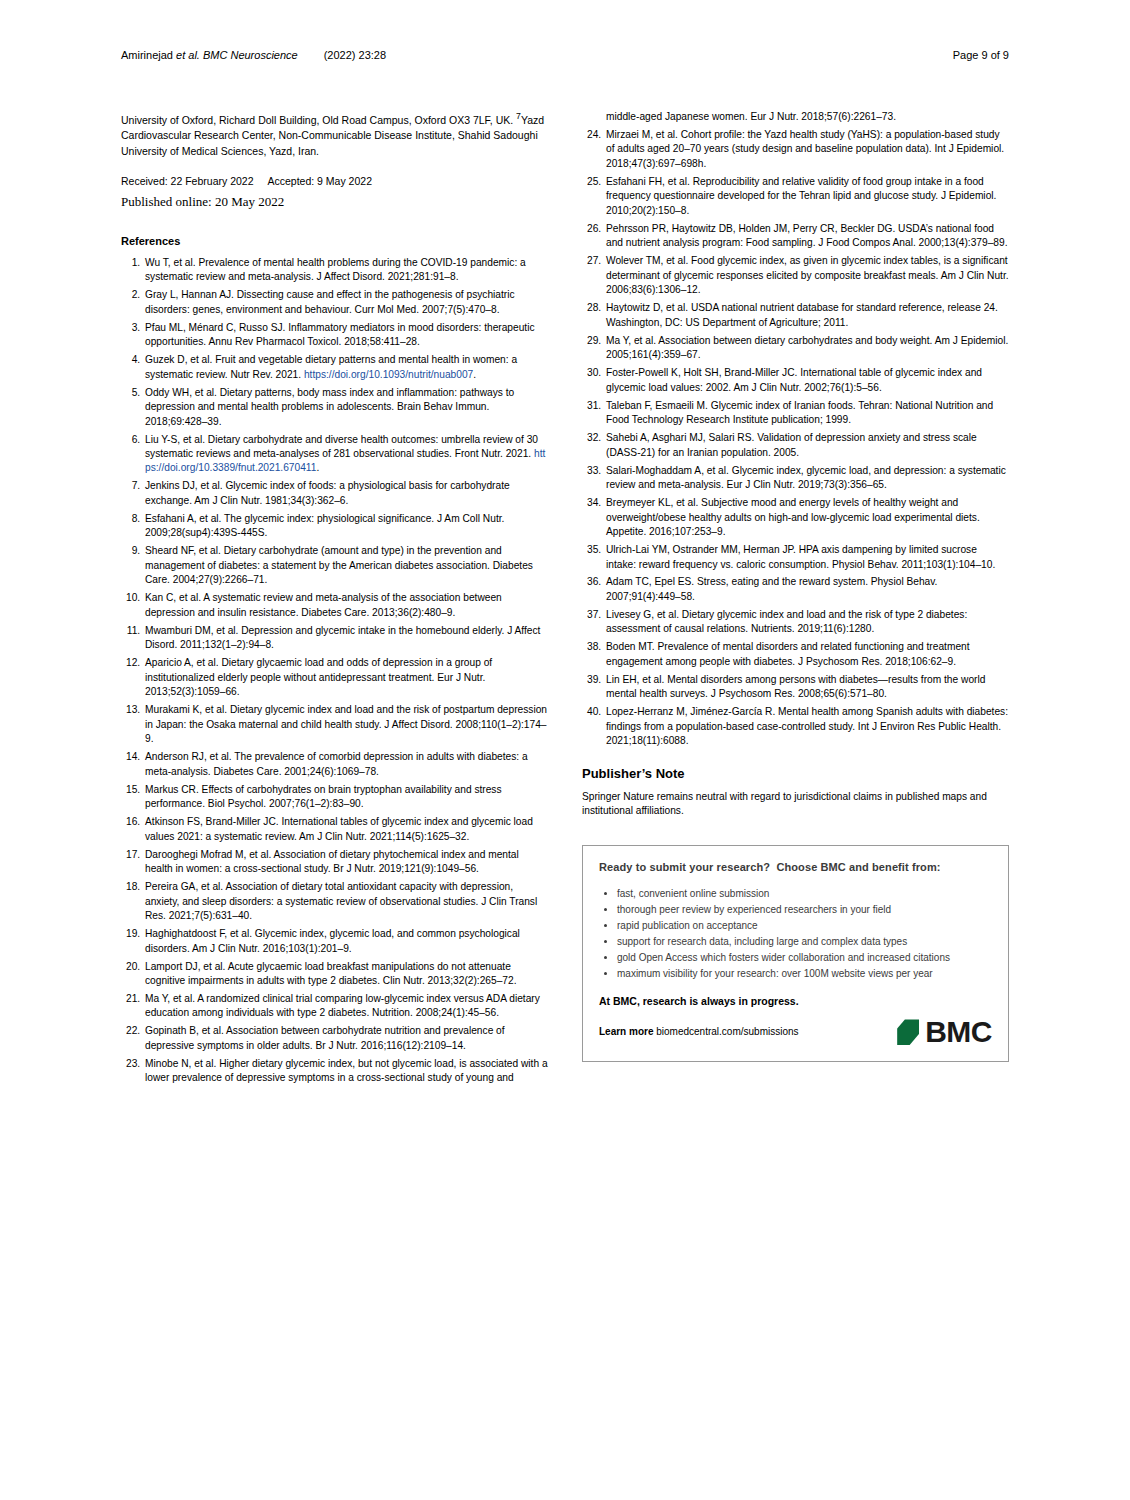Amirinejad et al. BMC Neuroscience(2022) 23:28
Page 9 of 9
University of Oxford, Richard Doll Building, Old Road Campus, Oxford OX3 7LF, UK. 7Yazd Cardiovascular Research Center, Non-Communicable Disease Institute, Shahid Sadoughi University of Medical Sciences, Yazd, Iran.
Received: 22 February 2022 Accepted: 9 May 2022
Published online: 20 May 2022
References
Wu T, et al. Prevalence of mental health problems during the COVID-19 pandemic: a systematic review and meta-analysis. J Affect Disord. 2021;281:91–8.
Gray L, Hannan AJ. Dissecting cause and effect in the pathogenesis of psychiatric disorders: genes, environment and behaviour. Curr Mol Med. 2007;7(5):470–8.
Pfau ML, Ménard C, Russo SJ. Inflammatory mediators in mood disorders: therapeutic opportunities. Annu Rev Pharmacol Toxicol. 2018;58:411–28.
Guzek D, et al. Fruit and vegetable dietary patterns and mental health in women: a systematic review. Nutr Rev. 2021. https://doi.org/10.1093/nutrit/nuab007.
Oddy WH, et al. Dietary patterns, body mass index and inflammation: pathways to depression and mental health problems in adolescents. Brain Behav Immun. 2018;69:428–39.
Liu Y-S, et al. Dietary carbohydrate and diverse health outcomes: umbrella review of 30 systematic reviews and meta-analyses of 281 observational studies. Front Nutr. 2021. https://doi.org/10.3389/fnut.2021.670411.
Jenkins DJ, et al. Glycemic index of foods: a physiological basis for carbohydrate exchange. Am J Clin Nutr. 1981;34(3):362–6.
Esfahani A, et al. The glycemic index: physiological significance. J Am Coll Nutr. 2009;28(sup4):439S-445S.
Sheard NF, et al. Dietary carbohydrate (amount and type) in the prevention and management of diabetes: a statement by the American diabetes association. Diabetes Care. 2004;27(9):2266–71.
Kan C, et al. A systematic review and meta-analysis of the association between depression and insulin resistance. Diabetes Care. 2013;36(2):480–9.
Mwamburi DM, et al. Depression and glycemic intake in the homebound elderly. J Affect Disord. 2011;132(1–2):94–8.
Aparicio A, et al. Dietary glycaemic load and odds of depression in a group of institutionalized elderly people without antidepressant treatment. Eur J Nutr. 2013;52(3):1059–66.
Murakami K, et al. Dietary glycemic index and load and the risk of postpartum depression in Japan: the Osaka maternal and child health study. J Affect Disord. 2008;110(1–2):174–9.
Anderson RJ, et al. The prevalence of comorbid depression in adults with diabetes: a meta-analysis. Diabetes Care. 2001;24(6):1069–78.
Markus CR. Effects of carbohydrates on brain tryptophan availability and stress performance. Biol Psychol. 2007;76(1–2):83–90.
Atkinson FS, Brand-Miller JC. International tables of glycemic index and glycemic load values 2021: a systematic review. Am J Clin Nutr. 2021;114(5):1625–32.
Darooghegi Mofrad M, et al. Association of dietary phytochemical index and mental health in women: a cross-sectional study. Br J Nutr. 2019;121(9):1049–56.
Pereira GA, et al. Association of dietary total antioxidant capacity with depression, anxiety, and sleep disorders: a systematic review of observational studies. J Clin Transl Res. 2021;7(5):631–40.
Haghighatdoost F, et al. Glycemic index, glycemic load, and common psychological disorders. Am J Clin Nutr. 2016;103(1):201–9.
Lamport DJ, et al. Acute glycaemic load breakfast manipulations do not attenuate cognitive impairments in adults with type 2 diabetes. Clin Nutr. 2013;32(2):265–72.
Ma Y, et al. A randomized clinical trial comparing low-glycemic index versus ADA dietary education among individuals with type 2 diabetes. Nutrition. 2008;24(1):45–56.
Gopinath B, et al. Association between carbohydrate nutrition and prevalence of depressive symptoms in older adults. Br J Nutr. 2016;116(12):2109–14.
Minobe N, et al. Higher dietary glycemic index, but not glycemic load, is associated with a lower prevalence of depressive symptoms in a cross-sectional study of young and middle-aged Japanese women. Eur J Nutr. 2018;57(6):2261–73.
Mirzaei M, et al. Cohort profile: the Yazd health study (YaHS): a population-based study of adults aged 20–70 years (study design and baseline population data). Int J Epidemiol. 2018;47(3):697–698h.
Esfahani FH, et al. Reproducibility and relative validity of food group intake in a food frequency questionnaire developed for the Tehran lipid and glucose study. J Epidemiol. 2010;20(2):150–8.
Pehrsson PR, Haytowitz DB, Holden JM, Perry CR, Beckler DG. USDA’s national food and nutrient analysis program: Food sampling. J Food Compos Anal. 2000;13(4):379–89.
Wolever TM, et al. Food glycemic index, as given in glycemic index tables, is a significant determinant of glycemic responses elicited by composite breakfast meals. Am J Clin Nutr. 2006;83(6):1306–12.
Haytowitz D, et al. USDA national nutrient database for standard reference, release 24. Washington, DC: US Department of Agriculture; 2011.
Ma Y, et al. Association between dietary carbohydrates and body weight. Am J Epidemiol. 2005;161(4):359–67.
Foster-Powell K, Holt SH, Brand-Miller JC. International table of glycemic index and glycemic load values: 2002. Am J Clin Nutr. 2002;76(1):5–56.
Taleban F, Esmaeili M. Glycemic index of Iranian foods. Tehran: National Nutrition and Food Technology Research Institute publication; 1999.
Sahebi A, Asghari MJ, Salari RS. Validation of depression anxiety and stress scale (DASS-21) for an Iranian population. 2005.
Salari-Moghaddam A, et al. Glycemic index, glycemic load, and depression: a systematic review and meta-analysis. Eur J Clin Nutr. 2019;73(3):356–65.
Breymeyer KL, et al. Subjective mood and energy levels of healthy weight and overweight/obese healthy adults on high-and low-glycemic load experimental diets. Appetite. 2016;107:253–9.
Ulrich-Lai YM, Ostrander MM, Herman JP. HPA axis dampening by limited sucrose intake: reward frequency vs. caloric consumption. Physiol Behav. 2011;103(1):104–10.
Adam TC, Epel ES. Stress, eating and the reward system. Physiol Behav. 2007;91(4):449–58.
Livesey G, et al. Dietary glycemic index and load and the risk of type 2 diabetes: assessment of causal relations. Nutrients. 2019;11(6):1280.
Boden MT. Prevalence of mental disorders and related functioning and treatment engagement among people with diabetes. J Psychosom Res. 2018;106:62–9.
Lin EH, et al. Mental disorders among persons with diabetes—results from the world mental health surveys. J Psychosom Res. 2008;65(6):571–80.
Lopez-Herranz M, Jiménez-García R. Mental health among Spanish adults with diabetes: findings from a population-based case-controlled study. Int J Environ Res Public Health. 2021;18(11):6088.
Publisher’s Note
Springer Nature remains neutral with regard to jurisdictional claims in published maps and institutional affiliations.
Ready to submit your research? Choose BMC and benefit from:
fast, convenient online submission
thorough peer review by experienced researchers in your field
rapid publication on acceptance
support for research data, including large and complex data types
gold Open Access which fosters wider collaboration and increased citations
maximum visibility for your research: over 100M website views per year
At BMC, research is always in progress.
Learn more biomedcentral.com/submissions
BMC